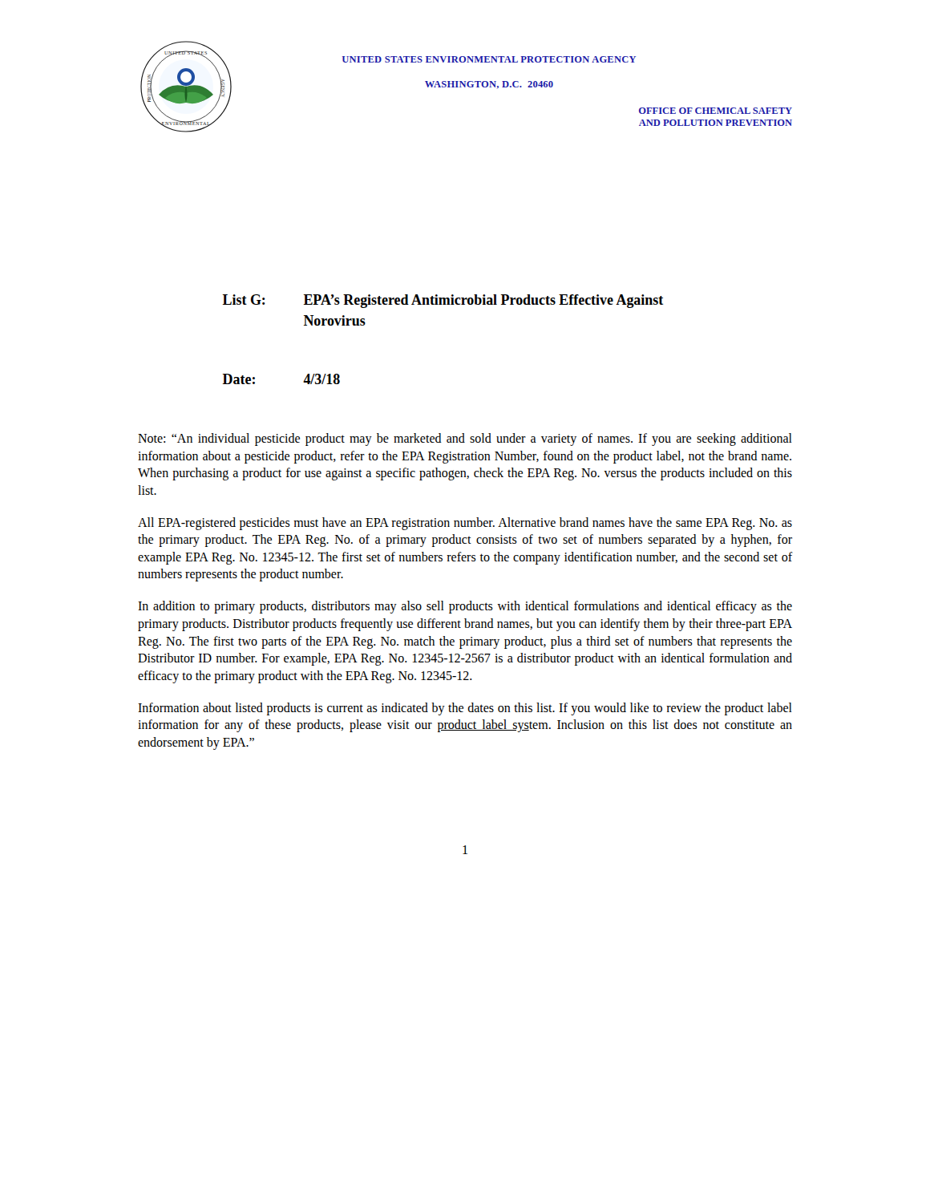UNITED STATES ENVIRONMENTAL PROTECTION AGENCY
UNITED STATES ENVIRONMENTAL PROTECTION AGENCY
WASHINGTON, D.C. 20460
OFFICE OF CHEMICAL SAFETY
AND POLLUTION PREVENTION
List G: EPA’s Registered Antimicrobial Products Effective Against Norovirus
Date: 4/3/18
Note: “An individual pesticide product may be marketed and sold under a variety of names. If you are seeking additional information about a pesticide product, refer to the EPA Registration Number, found on the product label, not the brand name. When purchasing a product for use against a specific pathogen, check the EPA Reg. No. versus the products included on this list.
All EPA-registered pesticides must have an EPA registration number. Alternative brand names have the same EPA Reg. No. as the primary product. The EPA Reg. No. of a primary product consists of two set of numbers separated by a hyphen, for example EPA Reg. No. 12345-12. The first set of numbers refers to the company identification number, and the second set of numbers represents the product number.
In addition to primary products, distributors may also sell products with identical formulations and identical efficacy as the primary products. Distributor products frequently use different brand names, but you can identify them by their three-part EPA Reg. No. The first two parts of the EPA Reg. No. match the primary product, plus a third set of numbers that represents the Distributor ID number. For example, EPA Reg. No. 12345-12-2567 is a distributor product with an identical formulation and efficacy to the primary product with the EPA Reg. No. 12345-12.
Information about listed products is current as indicated by the dates on this list. If you would like to review the product label information for any of these products, please visit our product label system. Inclusion on this list does not constitute an endorsement by EPA.”
1